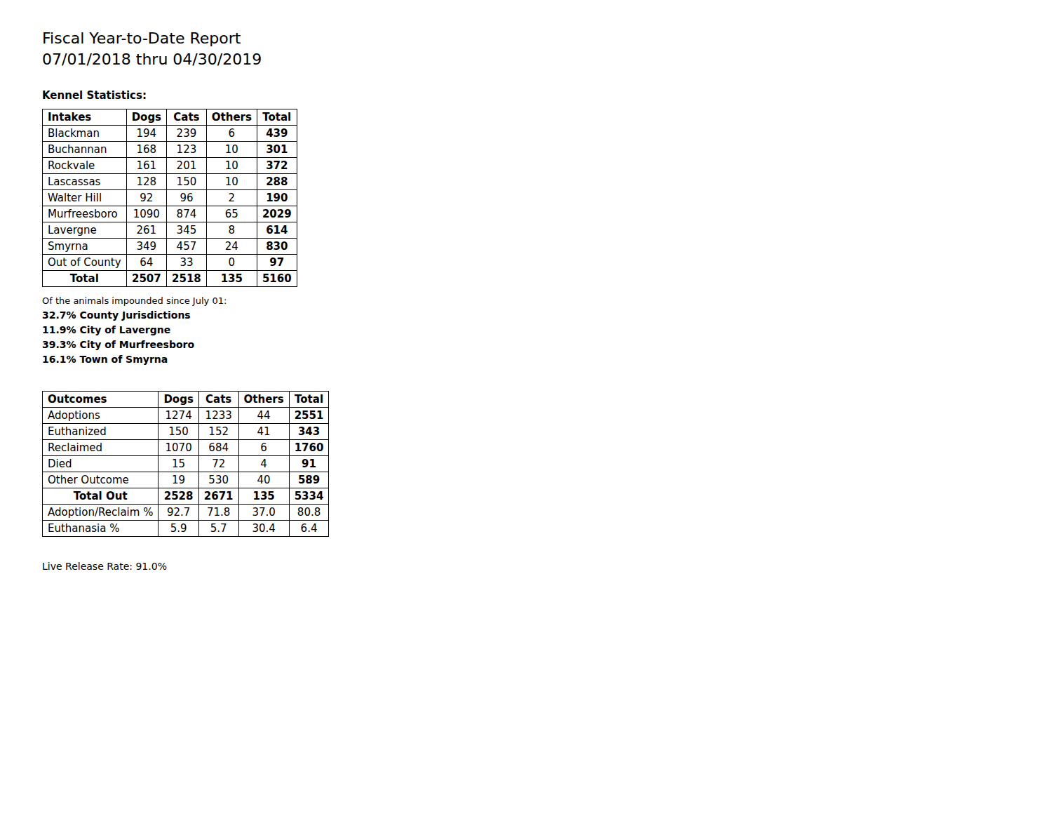Fiscal Year-to-Date Report
07/01/2018 thru 04/30/2019
Kennel Statistics:
| Intakes | Dogs | Cats | Others | Total |
| --- | --- | --- | --- | --- |
| Blackman | 194 | 239 | 6 | 439 |
| Buchannan | 168 | 123 | 10 | 301 |
| Rockvale | 161 | 201 | 10 | 372 |
| Lascassas | 128 | 150 | 10 | 288 |
| Walter Hill | 92 | 96 | 2 | 190 |
| Murfreesboro | 1090 | 874 | 65 | 2029 |
| Lavergne | 261 | 345 | 8 | 614 |
| Smyrna | 349 | 457 | 24 | 830 |
| Out of County | 64 | 33 | 0 | 97 |
| Total | 2507 | 2518 | 135 | 5160 |
Of the animals impounded since July 01:
32.7% County Jurisdictions
11.9% City of Lavergne
39.3% City of Murfreesboro
16.1% Town of Smyrna
| Outcomes | Dogs | Cats | Others | Total |
| --- | --- | --- | --- | --- |
| Adoptions | 1274 | 1233 | 44 | 2551 |
| Euthanized | 150 | 152 | 41 | 343 |
| Reclaimed | 1070 | 684 | 6 | 1760 |
| Died | 15 | 72 | 4 | 91 |
| Other Outcome | 19 | 530 | 40 | 589 |
| Total Out | 2528 | 2671 | 135 | 5334 |
| Adoption/Reclaim % | 92.7 | 71.8 | 37.0 | 80.8 |
| Euthanasia % | 5.9 | 5.7 | 30.4 | 6.4 |
Live Release Rate: 91.0%